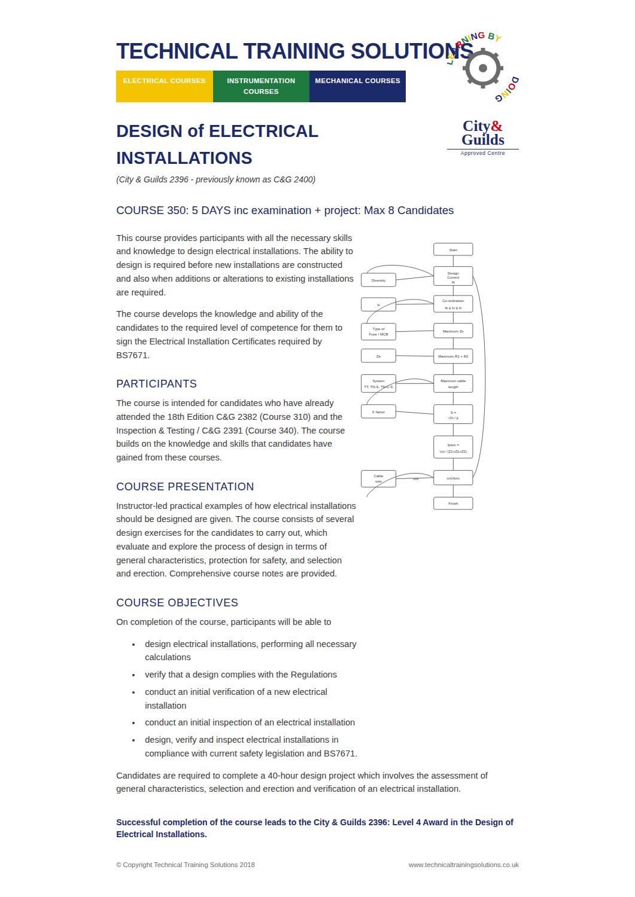TECHNICAL TRAINING SOLUTIONS
Learning by Doing LEARNING BY DOING
ELECTRICAL COURSES
INSTRUMENTATION COURSES
MECHANICAL COURSES
DESIGN of ELECTRICAL INSTALLATIONS
(City & Guilds 2396 - previously known as C&G 2400)
City& Guilds Approved Centre
COURSE 350: 5 DAYS inc examination + project: Max 8 Candidates
Design process flowchart Start Design Current Ib Co-ordination Ib ≤ In ≤ Iz Maximum Zs Maximum R1 + R2 Maximum cable length S = √I²t / k Ipscc = Uo / (Z1+Z1+Z2) mV/A/m Finish Diversity Iz Type of Fuse / MCB Ze System TT, TN-S, TN-C-S K factor Cable size mV
This course provides participants with all the necessary skills and knowledge to design electrical installations. The ability to design is required before new installations are constructed and also when additions or alterations to existing installations are required.
The course develops the knowledge and ability of the candidates to the required level of competence for them to sign the Electrical Installation Certificates required by BS7671.
PARTICIPANTS
The course is intended for candidates who have already attended the 18th Edition C&G 2382 (Course 310) and the Inspection & Testing / C&G 2391 (Course 340). The course builds on the knowledge and skills that candidates have gained from these courses.
COURSE PRESENTATION
Instructor-led practical examples of how electrical installations should be designed are given. The course consists of several design exercises for the candidates to carry out, which evaluate and explore the process of design in terms of general characteristics, protection for safety, and selection and erection. Comprehensive course notes are provided.
COURSE OBJECTIVES
On completion of the course, participants will be able to
design electrical installations, performing all necessary calculations
verify that a design complies with the Regulations
conduct an initial verification of a new electrical installation
conduct an initial inspection of an electrical installation
design, verify and inspect electrical installations in compliance with current safety legislation and BS7671.
Candidates are required to complete a 40-hour design project which involves the assessment of general characteristics, selection and erection and verification of an electrical installation.
Successful completion of the course leads to the City & Guilds 2396: Level 4 Award in the Design of Electrical Installations.
© Copyright Technical Training Solutions 2018 www.technicaltrainingsolutions.co.uk